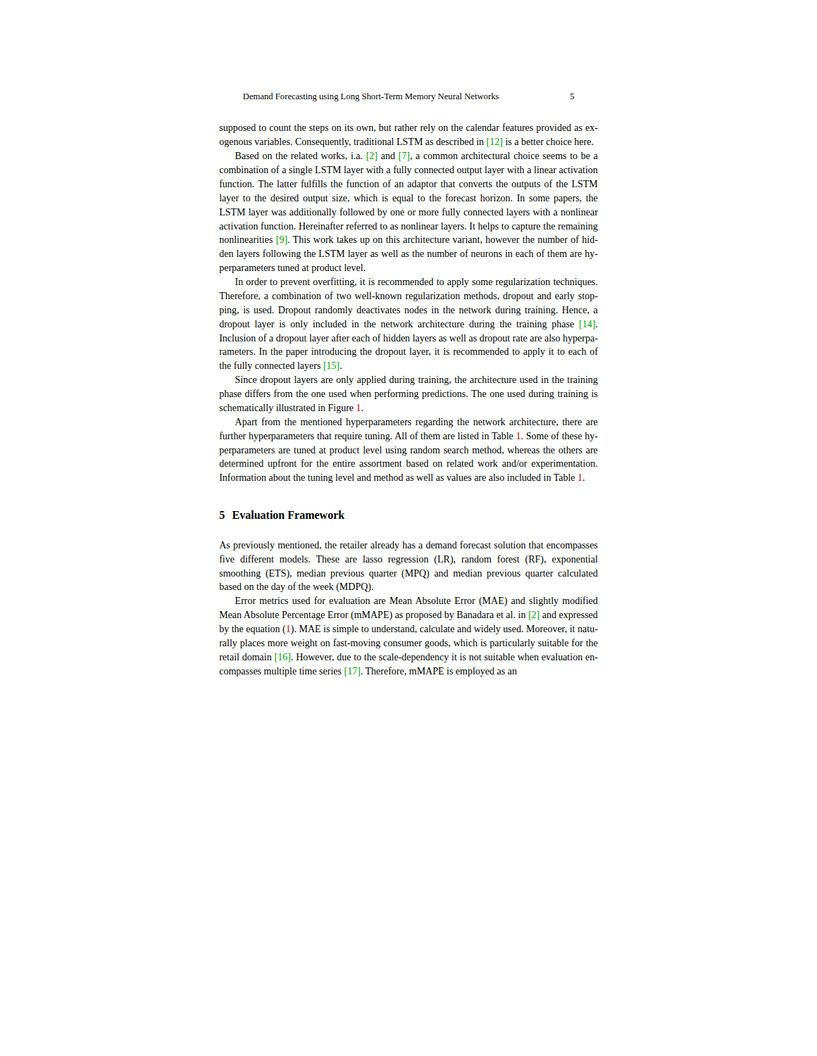Demand Forecasting using Long Short-Term Memory Neural Networks 5
supposed to count the steps on its own, but rather rely on the calendar features provided as exogenous variables. Consequently, traditional LSTM as described in [12] is a better choice here.
Based on the related works, i.a. [2] and [7], a common architectural choice seems to be a combination of a single LSTM layer with a fully connected output layer with a linear activation function. The latter fulfills the function of an adaptor that converts the outputs of the LSTM layer to the desired output size, which is equal to the forecast horizon. In some papers, the LSTM layer was additionally followed by one or more fully connected layers with a nonlinear activation function. Hereinafter referred to as nonlinear layers. It helps to capture the remaining nonlinearities [9]. This work takes up on this architecture variant, however the number of hidden layers following the LSTM layer as well as the number of neurons in each of them are hyperparameters tuned at product level.
In order to prevent overfitting, it is recommended to apply some regularization techniques. Therefore, a combination of two well-known regularization methods, dropout and early stopping, is used. Dropout randomly deactivates nodes in the network during training. Hence, a dropout layer is only included in the network architecture during the training phase [14]. Inclusion of a dropout layer after each of hidden layers as well as dropout rate are also hyperparameters. In the paper introducing the dropout layer, it is recommended to apply it to each of the fully connected layers [15].
Since dropout layers are only applied during training, the architecture used in the training phase differs from the one used when performing predictions. The one used during training is schematically illustrated in Figure 1.
Apart from the mentioned hyperparameters regarding the network architecture, there are further hyperparameters that require tuning. All of them are listed in Table 1. Some of these hyperparameters are tuned at product level using random search method, whereas the others are determined upfront for the entire assortment based on related work and/or experimentation. Information about the tuning level and method as well as values are also included in Table 1.
5 Evaluation Framework
As previously mentioned, the retailer already has a demand forecast solution that encompasses five different models. These are lasso regression (LR), random forest (RF), exponential smoothing (ETS), median previous quarter (MPQ) and median previous quarter calculated based on the day of the week (MDPQ).
Error metrics used for evaluation are Mean Absolute Error (MAE) and slightly modified Mean Absolute Percentage Error (mMAPE) as proposed by Banadara et al. in [2] and expressed by the equation (1). MAE is simple to understand, calculate and widely used. Moreover, it naturally places more weight on fast-moving consumer goods, which is particularly suitable for the retail domain [16]. However, due to the scale-dependency it is not suitable when evaluation encompasses multiple time series [17]. Therefore, mMAPE is employed as an